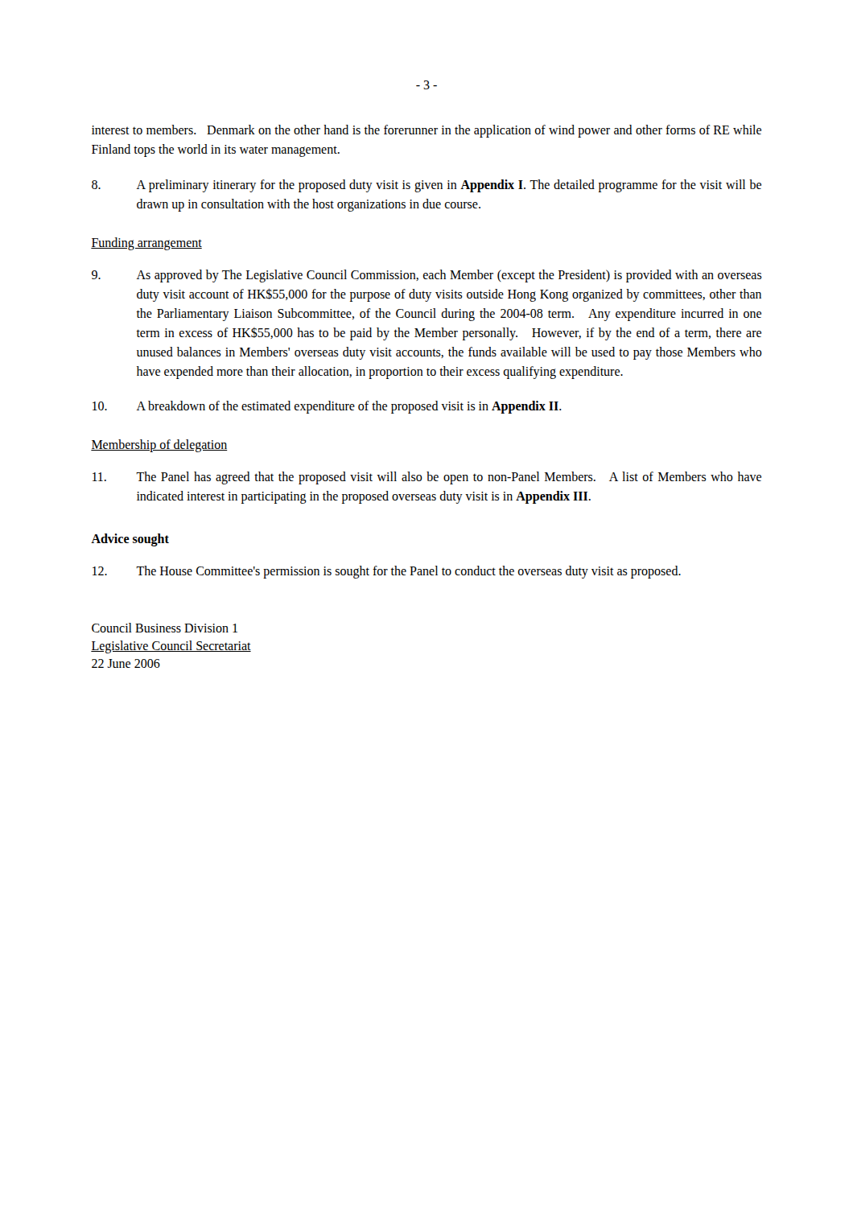- 3 -
interest to members. Denmark on the other hand is the forerunner in the application of wind power and other forms of RE while Finland tops the world in its water management.
8.
A preliminary itinerary for the proposed duty visit is given in Appendix I. The detailed programme for the visit will be drawn up in consultation with the host organizations in due course.
Funding arrangement
9.
As approved by The Legislative Council Commission, each Member (except the President) is provided with an overseas duty visit account of HK$55,000 for the purpose of duty visits outside Hong Kong organized by committees, other than the Parliamentary Liaison Subcommittee, of the Council during the 2004-08 term. Any expenditure incurred in one term in excess of HK$55,000 has to be paid by the Member personally. However, if by the end of a term, there are unused balances in Members' overseas duty visit accounts, the funds available will be used to pay those Members who have expended more than their allocation, in proportion to their excess qualifying expenditure.
10.
A breakdown of the estimated expenditure of the proposed visit is in Appendix II.
Membership of delegation
11.
The Panel has agreed that the proposed visit will also be open to non-Panel Members. A list of Members who have indicated interest in participating in the proposed overseas duty visit is in Appendix III.
Advice sought
12.
The House Committee's permission is sought for the Panel to conduct the overseas duty visit as proposed.
Council Business Division 1
Legislative Council Secretariat
22 June 2006